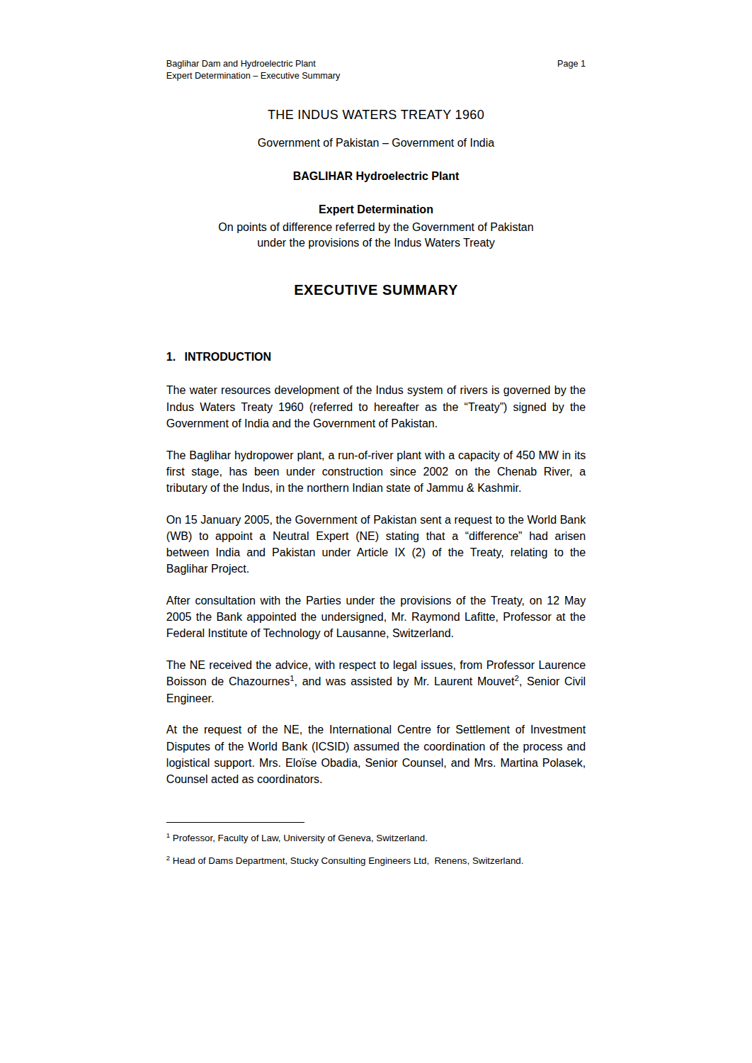Baglihar Dam and Hydroelectric Plant
Expert Determination – Executive Summary
Page 1
THE INDUS WATERS TREATY 1960
Government of Pakistan – Government of India
BAGLIHAR Hydroelectric Plant
Expert Determination
On points of difference referred by the Government of Pakistan
under the provisions of the Indus Waters Treaty
EXECUTIVE SUMMARY
1. INTRODUCTION
The water resources development of the Indus system of rivers is governed by the Indus Waters Treaty 1960 (referred to hereafter as the “Treaty”) signed by the Government of India and the Government of Pakistan.
The Baglihar hydropower plant, a run-of-river plant with a capacity of 450 MW in its first stage, has been under construction since 2002 on the Chenab River, a tributary of the Indus, in the northern Indian state of Jammu & Kashmir.
On 15 January 2005, the Government of Pakistan sent a request to the World Bank (WB) to appoint a Neutral Expert (NE) stating that a “difference” had arisen between India and Pakistan under Article IX (2) of the Treaty, relating to the Baglihar Project.
After consultation with the Parties under the provisions of the Treaty, on 12 May 2005 the Bank appointed the undersigned, Mr. Raymond Lafitte, Professor at the Federal Institute of Technology of Lausanne, Switzerland.
The NE received the advice, with respect to legal issues, from Professor Laurence Boisson de Chazournes1, and was assisted by Mr. Laurent Mouvet2, Senior Civil Engineer.
At the request of the NE, the International Centre for Settlement of Investment Disputes of the World Bank (ICSID) assumed the coordination of the process and logistical support. Mrs. Eloïse Obadia, Senior Counsel, and Mrs. Martina Polasek, Counsel acted as coordinators.
1 Professor, Faculty of Law, University of Geneva, Switzerland.
2 Head of Dams Department, Stucky Consulting Engineers Ltd, Renens, Switzerland.